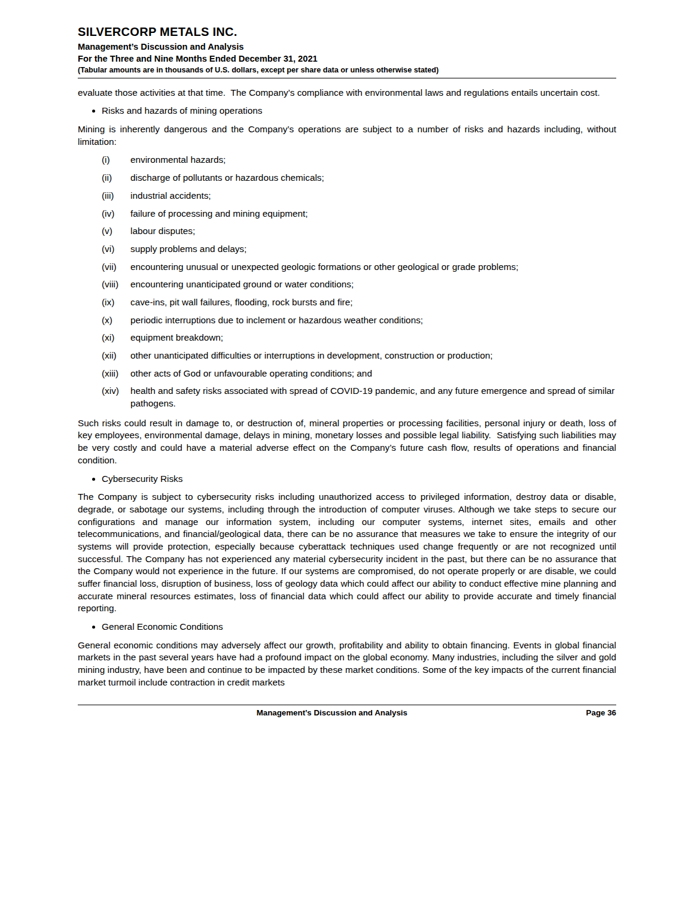SILVERCORP METALS INC.
Management’s Discussion and Analysis
For the Three and Nine Months Ended December 31, 2021
(Tabular amounts are in thousands of U.S. dollars, except per share data or unless otherwise stated)
evaluate those activities at that time. The Company’s compliance with environmental laws and regulations entails uncertain cost.
Risks and hazards of mining operations
Mining is inherently dangerous and the Company’s operations are subject to a number of risks and hazards including, without limitation:
(i) environmental hazards;
(ii) discharge of pollutants or hazardous chemicals;
(iii) industrial accidents;
(iv) failure of processing and mining equipment;
(v) labour disputes;
(vi) supply problems and delays;
(vii) encountering unusual or unexpected geologic formations or other geological or grade problems;
(viii) encountering unanticipated ground or water conditions;
(ix) cave-ins, pit wall failures, flooding, rock bursts and fire;
(x) periodic interruptions due to inclement or hazardous weather conditions;
(xi) equipment breakdown;
(xii) other unanticipated difficulties or interruptions in development, construction or production;
(xiii) other acts of God or unfavourable operating conditions; and
(xiv) health and safety risks associated with spread of COVID-19 pandemic, and any future emergence and spread of similar pathogens.
Such risks could result in damage to, or destruction of, mineral properties or processing facilities, personal injury or death, loss of key employees, environmental damage, delays in mining, monetary losses and possible legal liability. Satisfying such liabilities may be very costly and could have a material adverse effect on the Company’s future cash flow, results of operations and financial condition.
Cybersecurity Risks
The Company is subject to cybersecurity risks including unauthorized access to privileged information, destroy data or disable, degrade, or sabotage our systems, including through the introduction of computer viruses. Although we take steps to secure our configurations and manage our information system, including our computer systems, internet sites, emails and other telecommunications, and financial/geological data, there can be no assurance that measures we take to ensure the integrity of our systems will provide protection, especially because cyberattack techniques used change frequently or are not recognized until successful. The Company has not experienced any material cybersecurity incident in the past, but there can be no assurance that the Company would not experience in the future. If our systems are compromised, do not operate properly or are disable, we could suffer financial loss, disruption of business, loss of geology data which could affect our ability to conduct effective mine planning and accurate mineral resources estimates, loss of financial data which could affect our ability to provide accurate and timely financial reporting.
General Economic Conditions
General economic conditions may adversely affect our growth, profitability and ability to obtain financing. Events in global financial markets in the past several years have had a profound impact on the global economy. Many industries, including the silver and gold mining industry, have been and continue to be impacted by these market conditions. Some of the key impacts of the current financial market turmoil include contraction in credit markets
Management’s Discussion and Analysis Page 36